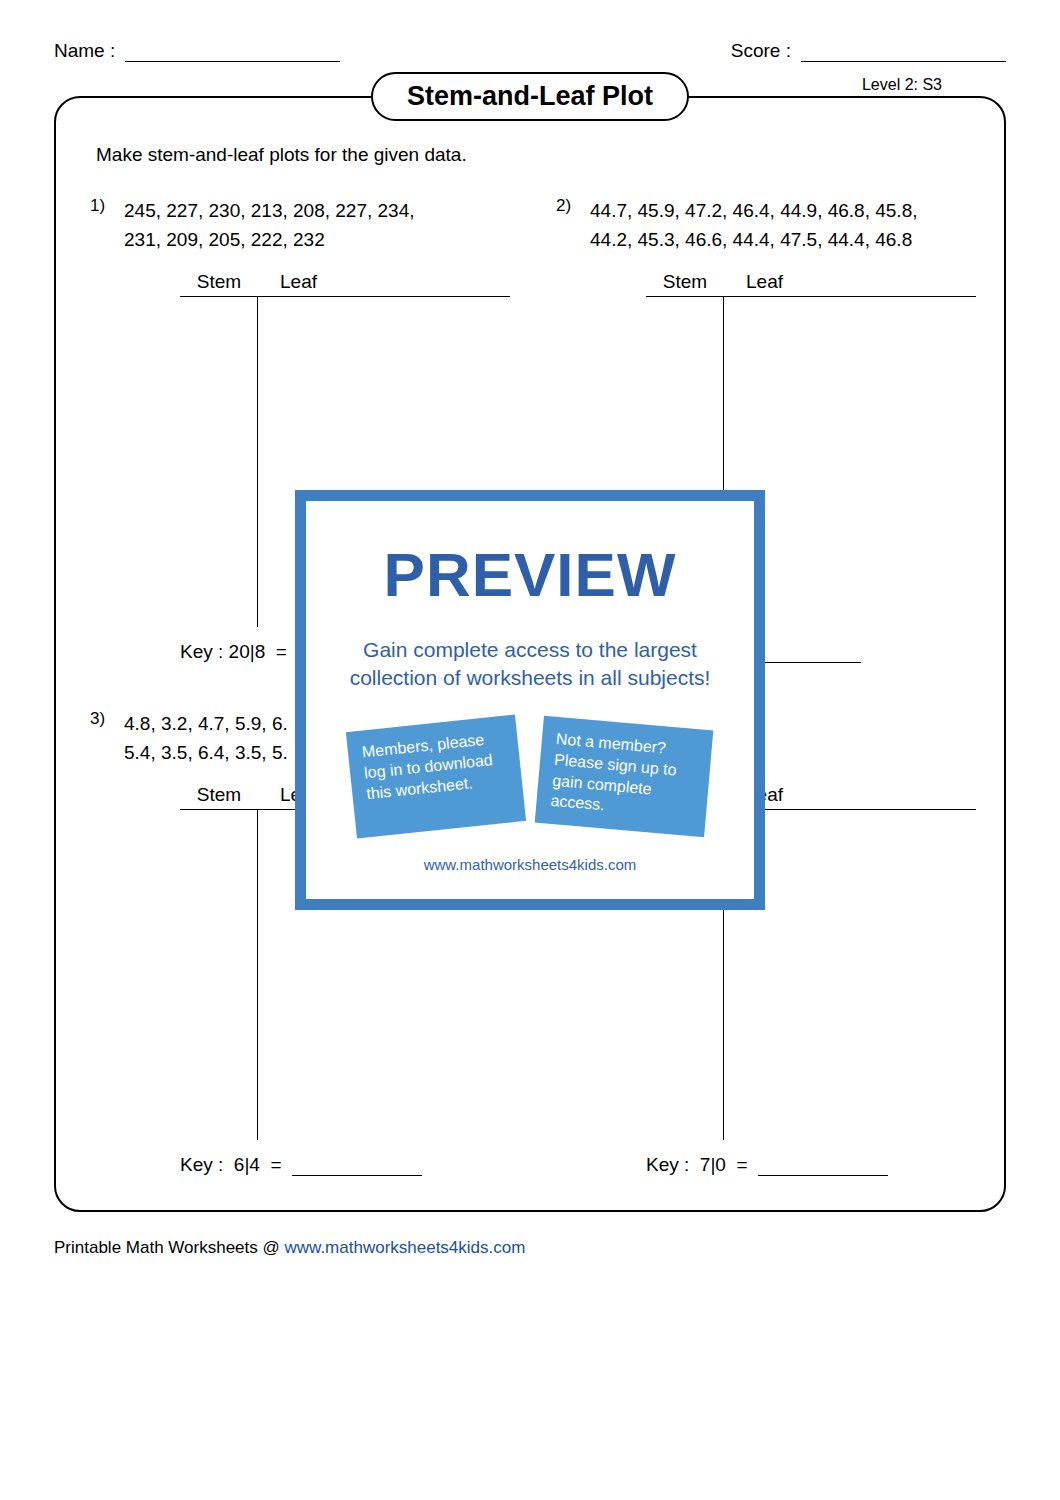Name :
Score :
Stem-and-Leaf Plot
Level 2: S3
Make stem-and-leaf plots for the given data.
1)
245, 227, 230, 213, 208, 227, 234,
231, 209, 205, 222, 232
Stem
Leaf
Key : 20|8 =
2)
44.7, 45.9, 47.2, 46.4, 44.9, 46.8, 45.8,
44.2, 45.3, 46.6, 44.4, 47.5, 44.4, 46.8
Stem
Leaf
3)
4.8, 3.2, 4.7, 5.9, 6.
5.4, 3.5, 6.4, 3.5, 5.
Stem
Leaf
Key : 6|4 =
, 54, 82, 59, 66, 75,
, 64
Leaf
Key : 7|0 =
Printable Math Worksheets @ www.mathworksheets4kids.com
PREVIEW
Gain complete access to the largest
collection of worksheets in all subjects!
Members, please log in to download this worksheet.
Not a member? Please sign up to gain complete access.
www.mathworksheets4kids.com